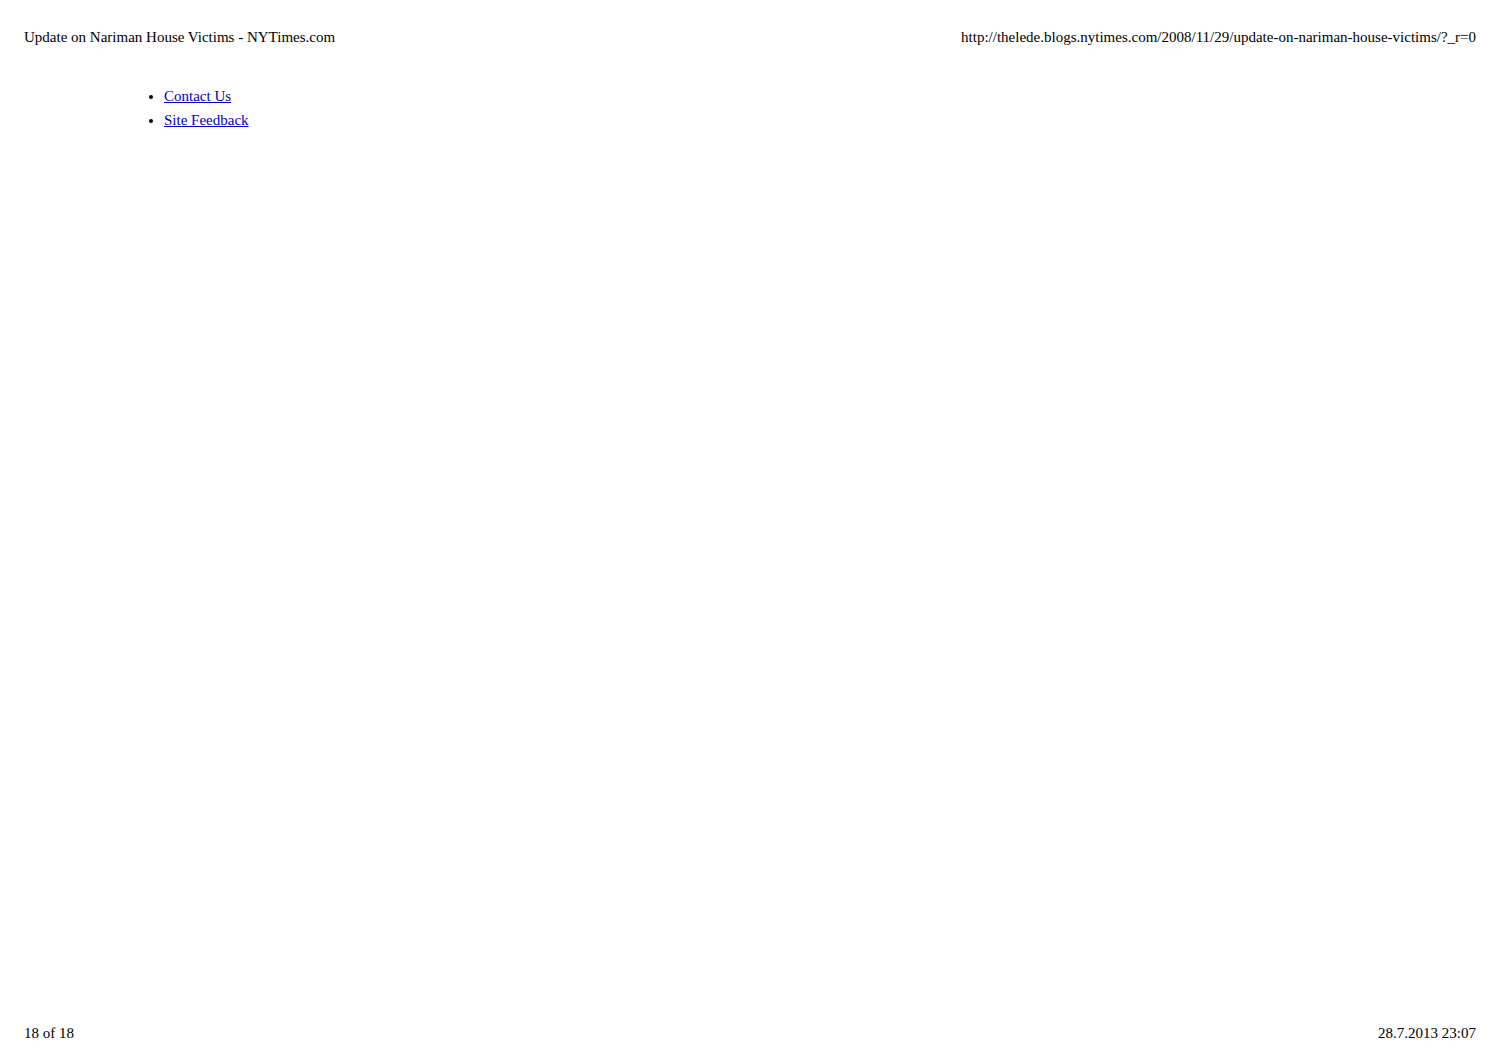Update on Nariman House Victims - NYTimes.com
http://thelede.blogs.nytimes.com/2008/11/29/update-on-nariman-house-victims/?_r=0
Contact Us
Site Feedback
18 of 18
28.7.2013 23:07